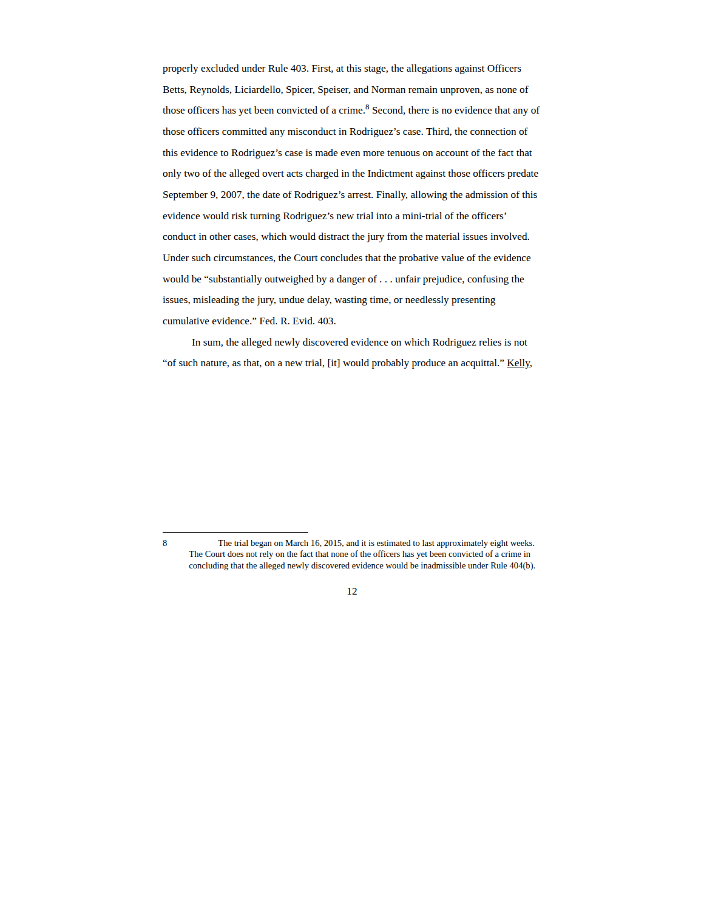properly excluded under Rule 403. First, at this stage, the allegations against Officers Betts, Reynolds, Liciardello, Spicer, Speiser, and Norman remain unproven, as none of those officers has yet been convicted of a crime.8 Second, there is no evidence that any of those officers committed any misconduct in Rodriguez’s case. Third, the connection of this evidence to Rodriguez’s case is made even more tenuous on account of the fact that only two of the alleged overt acts charged in the Indictment against those officers predate September 9, 2007, the date of Rodriguez’s arrest. Finally, allowing the admission of this evidence would risk turning Rodriguez’s new trial into a mini-trial of the officers’ conduct in other cases, which would distract the jury from the material issues involved. Under such circumstances, the Court concludes that the probative value of the evidence would be “substantially outweighed by a danger of . . . unfair prejudice, confusing the issues, misleading the jury, undue delay, wasting time, or needlessly presenting cumulative evidence.” Fed. R. Evid. 403.
In sum, the alleged newly discovered evidence on which Rodriguez relies is not “of such nature, as that, on a new trial, [it] would probably produce an acquittal.” Kelly,
8
The trial began on March 16, 2015, and it is estimated to last approximately eight weeks. The Court does not rely on the fact that none of the officers has yet been convicted of a crime in concluding that the alleged newly discovered evidence would be inadmissible under Rule 404(b).
12